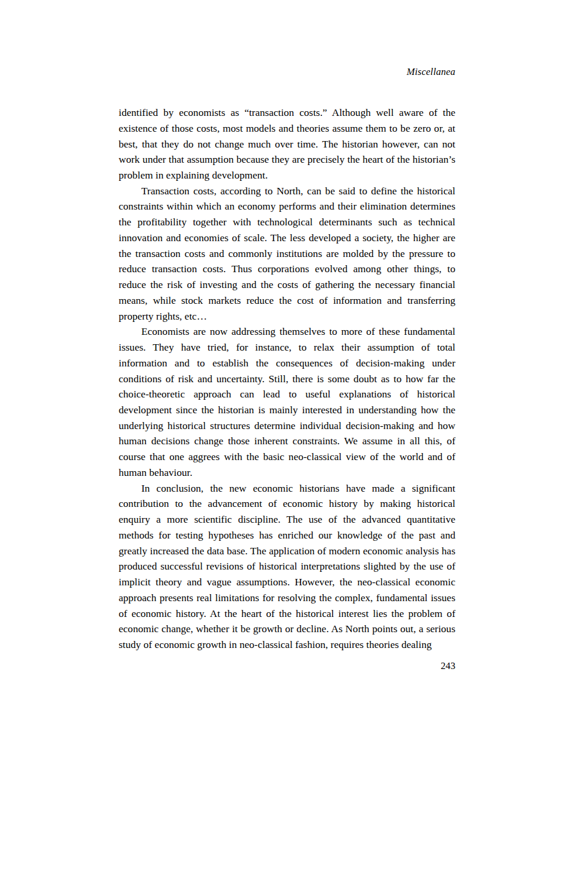Miscellanea
identified by economists as “transaction costs.” Although well aware of the existence of those costs, most models and theories assume them to be zero or, at best, that they do not change much over time. The historian however, can not work under that assumption because they are precisely the heart of the historian’s problem in explaining development.
Transaction costs, according to North, can be said to define the historical constraints within which an economy performs and their elimination determines the profitability together with technological determinants such as technical innovation and economies of scale. The less developed a society, the higher are the transaction costs and commonly institutions are molded by the pressure to reduce transaction costs. Thus corporations evolved among other things, to reduce the risk of investing and the costs of gathering the necessary financial means, while stock markets reduce the cost of information and transferring property rights, etc…
Economists are now addressing themselves to more of these fundamental issues. They have tried, for instance, to relax their assumption of total information and to establish the consequences of decision-making under conditions of risk and uncertainty. Still, there is some doubt as to how far the choice-theoretic approach can lead to useful explanations of historical development since the historian is mainly interested in understanding how the underlying historical structures determine individual decision-making and how human decisions change those inherent constraints. We assume in all this, of course that one aggrees with the basic neo-classical view of the world and of human behaviour.
In conclusion, the new economic historians have made a significant contribution to the advancement of economic history by making historical enquiry a more scientific discipline. The use of the advanced quantitative methods for testing hypotheses has enriched our knowledge of the past and greatly increased the data base. The application of modern economic analysis has produced successful revisions of historical interpretations slighted by the use of implicit theory and vague assumptions. However, the neo-classical economic approach presents real limitations for resolving the complex, fundamental issues of economic history. At the heart of the historical interest lies the problem of economic change, whether it be growth or decline. As North points out, a serious study of economic growth in neo-classical fashion, requires theories dealing
243